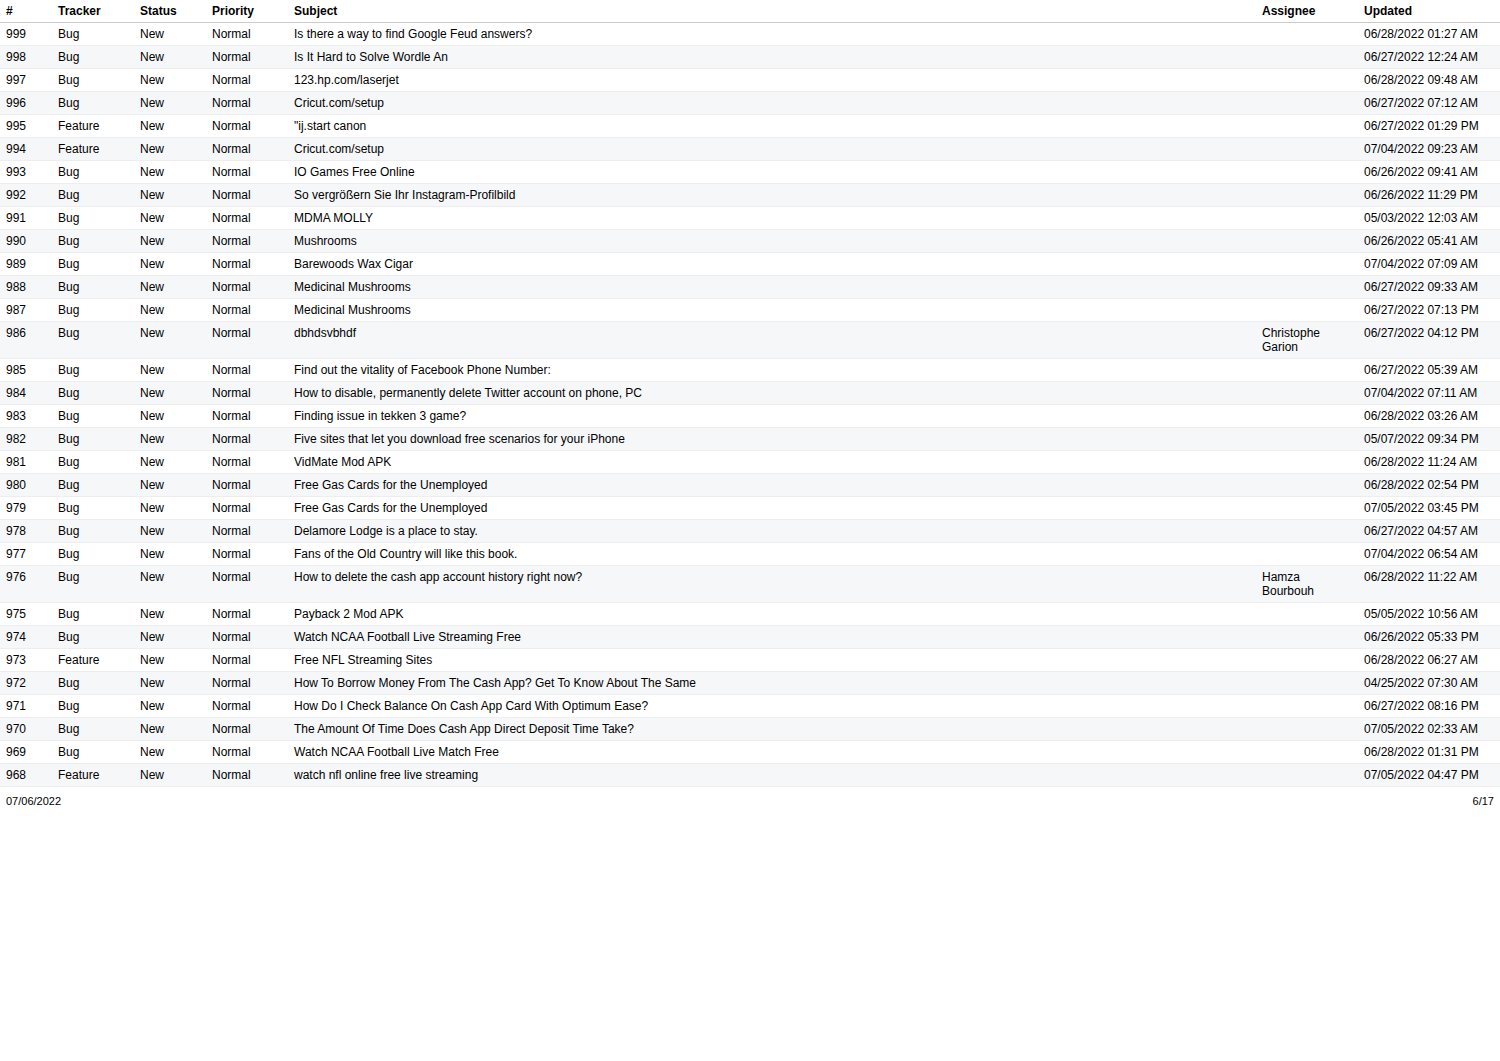| # | Tracker | Status | Priority | Subject | Assignee | Updated |
| --- | --- | --- | --- | --- | --- | --- |
| 999 | Bug | New | Normal | Is there a way to find Google Feud answers? | | 06/28/2022 01:27 AM |
| 998 | Bug | New | Normal | Is It Hard to Solve Wordle An | | 06/27/2022 12:24 AM |
| 997 | Bug | New | Normal | 123.hp.com/laserjet | | 06/28/2022 09:48 AM |
| 996 | Bug | New | Normal | Cricut.com/setup | | 06/27/2022 07:12 AM |
| 995 | Feature | New | Normal | "ij.start canon | | 06/27/2022 01:29 PM |
| 994 | Feature | New | Normal | Cricut.com/setup | | 07/04/2022 09:23 AM |
| 993 | Bug | New | Normal | IO Games Free Online | | 06/26/2022 09:41 AM |
| 992 | Bug | New | Normal | So vergrößern Sie Ihr Instagram-Profilbild | | 06/26/2022 11:29 PM |
| 991 | Bug | New | Normal | MDMA MOLLY | | 05/03/2022 12:03 AM |
| 990 | Bug | New | Normal | Mushrooms | | 06/26/2022 05:41 AM |
| 989 | Bug | New | Normal | Barewoods Wax Cigar | | 07/04/2022 07:09 AM |
| 988 | Bug | New | Normal | Medicinal Mushrooms | | 06/27/2022 09:33 AM |
| 987 | Bug | New | Normal | Medicinal Mushrooms | | 06/27/2022 07:13 PM |
| 986 | Bug | New | Normal | dbhdsvbhdf | Christophe Garion | 06/27/2022 04:12 PM |
| 985 | Bug | New | Normal | Find out the vitality of Facebook Phone Number: | | 06/27/2022 05:39 AM |
| 984 | Bug | New | Normal | How to disable, permanently delete Twitter account on phone, PC | | 07/04/2022 07:11 AM |
| 983 | Bug | New | Normal | Finding issue in tekken 3 game? | | 06/28/2022 03:26 AM |
| 982 | Bug | New | Normal | Five sites that let you download free scenarios for your iPhone | | 05/07/2022 09:34 PM |
| 981 | Bug | New | Normal | VidMate Mod APK | | 06/28/2022 11:24 AM |
| 980 | Bug | New | Normal | Free Gas Cards for the Unemployed | | 06/28/2022 02:54 PM |
| 979 | Bug | New | Normal | Free Gas Cards for the Unemployed | | 07/05/2022 03:45 PM |
| 978 | Bug | New | Normal | Delamore Lodge is a place to stay. | | 06/27/2022 04:57 AM |
| 977 | Bug | New | Normal | Fans of the Old Country will like this book. | | 07/04/2022 06:54 AM |
| 976 | Bug | New | Normal | How to delete the cash app account history right now? | Hamza Bourbouh | 06/28/2022 11:22 AM |
| 975 | Bug | New | Normal | Payback 2 Mod APK | | 05/05/2022 10:56 AM |
| 974 | Bug | New | Normal | Watch NCAA Football Live Streaming Free | | 06/26/2022 05:33 PM |
| 973 | Feature | New | Normal | Free NFL Streaming Sites | | 06/28/2022 06:27 AM |
| 972 | Bug | New | Normal | How To Borrow Money From The Cash App? Get To Know About The Same | | 04/25/2022 07:30 AM |
| 971 | Bug | New | Normal | How Do I Check Balance On Cash App Card With Optimum Ease? | | 06/27/2022 08:16 PM |
| 970 | Bug | New | Normal | The Amount Of Time Does Cash App Direct Deposit Time Take? | | 07/05/2022 02:33 AM |
| 969 | Bug | New | Normal | Watch NCAA Football Live Match Free | | 06/28/2022 01:31 PM |
| 968 | Feature | New | Normal | watch nfl online free live streaming | | 07/05/2022 04:47 PM |
07/06/2022 6/17